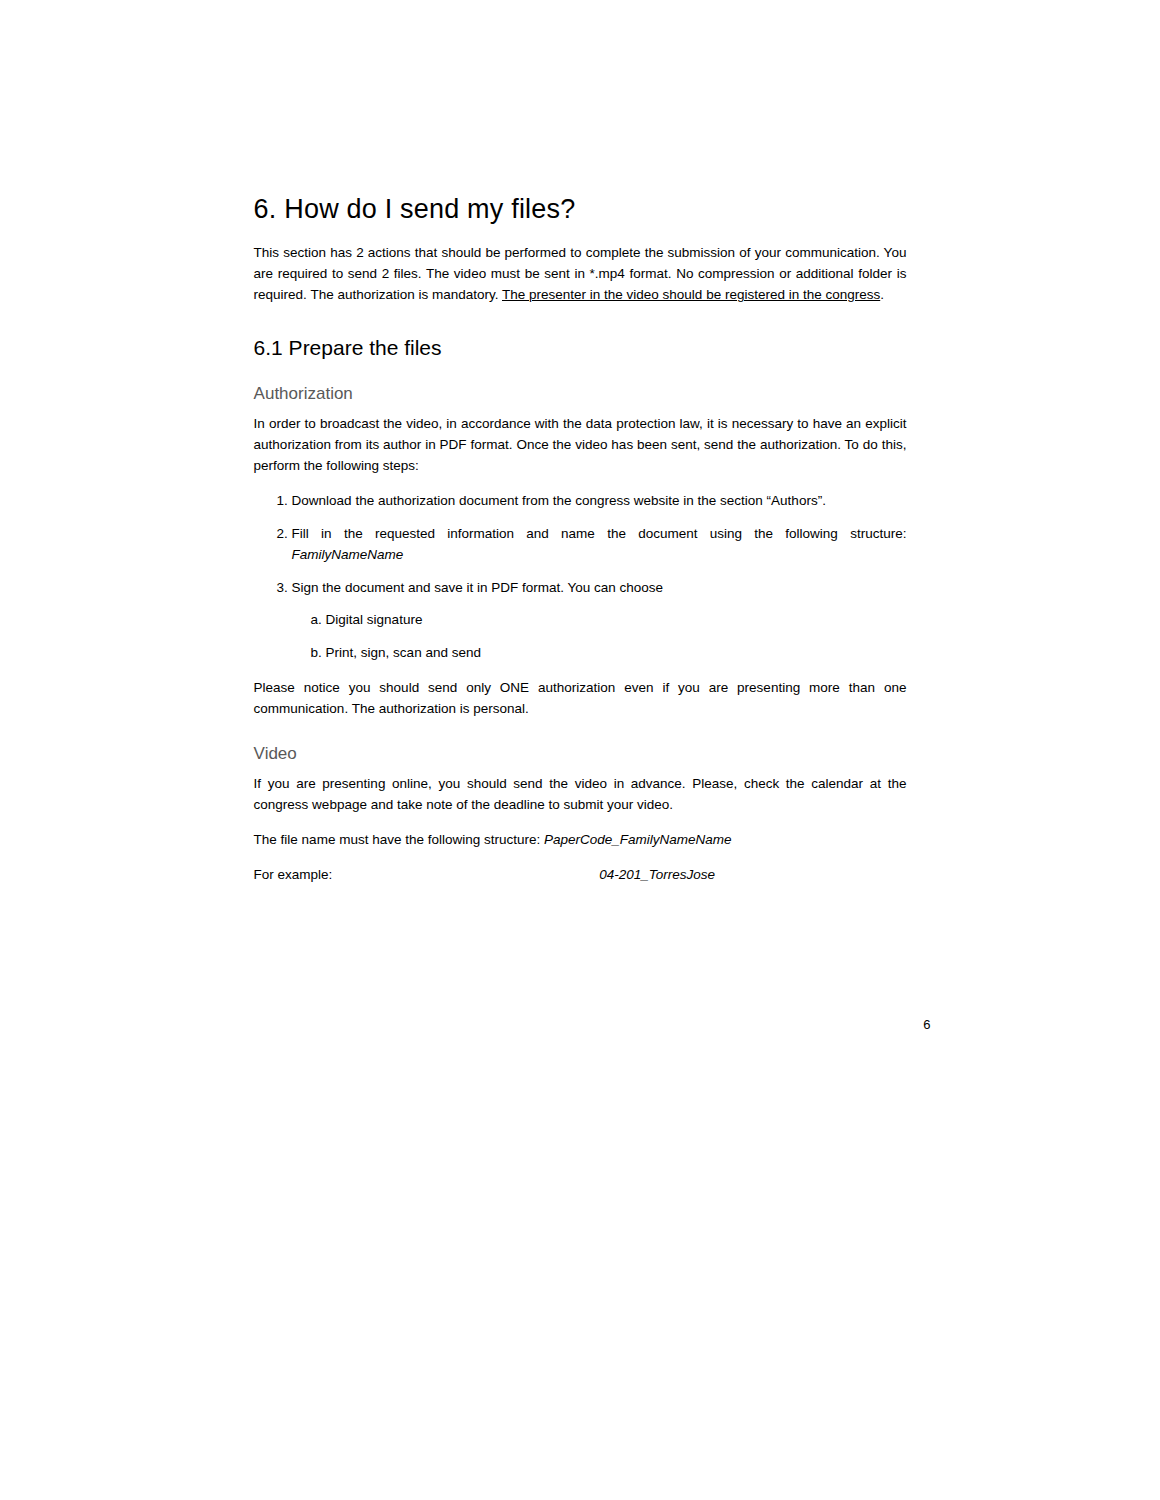6. How do I send my files?
This section has 2 actions that should be performed to complete the submission of your communication. You are required to send 2 files. The video must be sent in *.mp4 format. No compression or additional folder is required. The authorization is mandatory. The presenter in the video should be registered in the congress.
6.1 Prepare the files
Authorization
In order to broadcast the video, in accordance with the data protection law, it is necessary to have an explicit authorization from its author in PDF format. Once the video has been sent, send the authorization. To do this, perform the following steps:
Download the authorization document from the congress website in the section “Authors”.
Fill in the requested information and name the document using the following structure: FamilyNameName
Sign the document and save it in PDF format. You can choose
Digital signature
Print, sign, scan and send
Please notice you should send only ONE authorization even if you are presenting more than one communication. The authorization is personal.
Video
If you are presenting online, you should send the video in advance. Please, check the calendar at the congress webpage and take note of the deadline to submit your video.
The file name must have the following structure: PaperCode_FamilyNameName
For example: 04-201_TorresJose
6